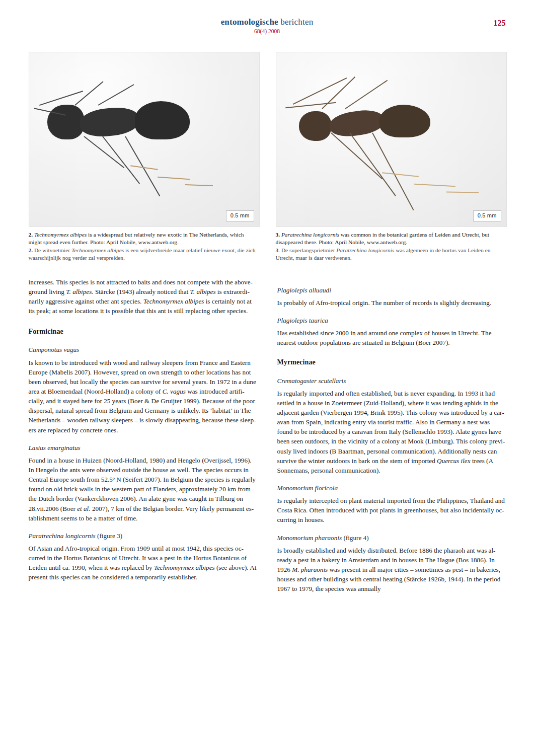entomologische berichten
68(4) 2008
125
0.5 mm
2. Technomyrmex albipes is a widespread but relatively new exotic in The Netherlands, which might spread even further. Photo: April Nobile, www.antweb.org.
2. De witvoetmier Technomyrmex albipes is een wijdverbreide maar relatief nieuwe exoot, die zich waarschijnlijk nog verder zal verspreiden.
0.5 mm
3. Paratrechina longicornis was common in the botanical gardens of Leiden and Utrecht, but disappeared there. Photo: April Nobile, www.antweb.org.
3. De superlangsprietmier Paratrechina longicornis was algemeen in de hortus van Leiden en Utrecht, maar is daar verdwenen.
increases. This species is not attracted to baits and does not compete with the aboveground living T. albipes. Stärcke (1943) already noticed that T. albipes is extraordinarily aggressive against other ant species. Technomyrmex albipes is certainly not at its peak; at some locations it is possible that this ant is still replacing other species.
Formicinae
Camponotus vagus
Is known to be introduced with wood and railway sleepers from France and Eastern Europe (Mabelis 2007). However, spread on own strength to other locations has not been observed, but locally the species can survive for several years. In 1972 in a dune area at Bloemendaal (Noord-Holland) a colony of C. vagus was introduced artificially, and it stayed here for 25 years (Boer & De Gruijter 1999). Because of the poor dispersal, natural spread from Belgium and Germany is unlikely. Its ‘habitat’ in The Netherlands – wooden railway sleepers – is slowly disappearing, because these sleepers are replaced by concrete ones.
Lasius emarginatus
Found in a house in Huizen (Noord-Holland, 1980) and Hengelo (Overijssel, 1996). In Hengelo the ants were observed outside the house as well. The species occurs in Central Europe south from 52.5º N (Seifert 2007). In Belgium the species is regularly found on old brick walls in the western part of Flanders, approximately 20 km from the Dutch border (Vankerckhoven 2006). An alate gyne was caught in Tilburg on 28.vii.2006 (Boer et al. 2007), 7 km of the Belgian border. Very likely permanent establishment seems to be a matter of time.
Paratrechina longicornis (figure 3)
Of Asian and Afro-tropical origin. From 1909 until at most 1942, this species occurred in the Hortus Botanicus of Utrecht. It was a pest in the Hortus Botanicus of Leiden until ca. 1990, when it was replaced by Technomyrmex albipes (see above). At present this species can be considered a temporarily establisher.
Plagiolepis alluaudi
Is probably of Afro-tropical origin. The number of records is slightly decreasing.
Plagiolepis taurica
Has established since 2000 in and around one complex of houses in Utrecht. The nearest outdoor populations are situated in Belgium (Boer 2007).
Myrmecinae
Crematogaster scutellaris
Is regularly imported and often established, but is never expanding. In 1993 it had settled in a house in Zoetermeer (Zuid-Holland), where it was tending aphids in the adjacent garden (Vierbergen 1994, Brink 1995). This colony was introduced by a caravan from Spain, indicating entry via tourist traffic. Also in Germany a nest was found to be introduced by a caravan from Italy (Sellenschlo 1993). Alate gynes have been seen outdoors, in the vicinity of a colony at Mook (Limburg). This colony previously lived indoors (B Baartman, personal communication). Additionally nests can survive the winter outdoors in bark on the stem of imported Quercus ilex trees (A Sonnemans, personal communication).
Monomorium floricola
Is regularly intercepted on plant material imported from the Philippines, Thailand and Costa Rica. Often introduced with pot plants in greenhouses, but also incidentally occurring in houses.
Monomorium pharaonis (figure 4)
Is broadly established and widely distributed. Before 1886 the pharaoh ant was already a pest in a bakery in Amsterdam and in houses in The Hague (Bos 1886). In 1926 M. pharaonis was present in all major cities – sometimes as pest – in bakeries, houses and other buildings with central heating (Stärcke 1926b, 1944). In the period 1967 to 1979, the species was annually